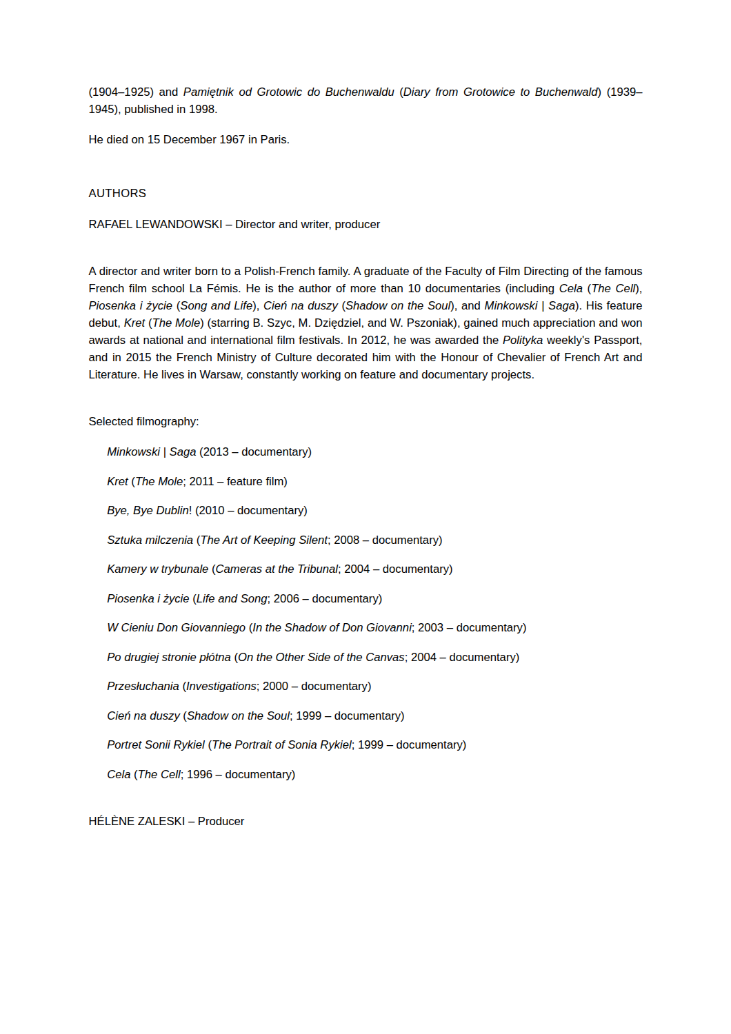(1904–1925) and Pamiętnik od Grotowic do Buchenwaldu (Diary from Grotowice to Buchenwald) (1939–1945), published in 1998.
He died on 15 December 1967 in Paris.
AUTHORS
RAFAEL LEWANDOWSKI – Director and writer, producer
A director and writer born to a Polish-French family. A graduate of the Faculty of Film Directing of the famous French film school La Fémis. He is the author of more than 10 documentaries (including Cela (The Cell), Piosenka i życie (Song and Life), Cień na duszy (Shadow on the Soul), and Minkowski | Saga). His feature debut, Kret (The Mole) (starring B. Szyc, M. Dziędziel, and W. Pszoniak), gained much appreciation and won awards at national and international film festivals. In 2012, he was awarded the Polityka weekly's Passport, and in 2015 the French Ministry of Culture decorated him with the Honour of Chevalier of French Art and Literature. He lives in Warsaw, constantly working on feature and documentary projects.
Selected filmography:
Minkowski | Saga (2013 – documentary)
Kret (The Mole; 2011 – feature film)
Bye, Bye Dublin! (2010 – documentary)
Sztuka milczenia (The Art of Keeping Silent; 2008 – documentary)
Kamery w trybunale (Cameras at the Tribunal; 2004 – documentary)
Piosenka i życie (Life and Song; 2006 – documentary)
W Cieniu Don Giovanniego (In the Shadow of Don Giovanni; 2003 – documentary)
Po drugiej stronie płótna (On the Other Side of the Canvas; 2004 – documentary)
Przesłuchania (Investigations; 2000 – documentary)
Cień na duszy (Shadow on the Soul; 1999 – documentary)
Portret Sonii Rykiel (The Portrait of Sonia Rykiel; 1999 – documentary)
Cela (The Cell; 1996 – documentary)
HÉLÈNE ZALESKI – Producer